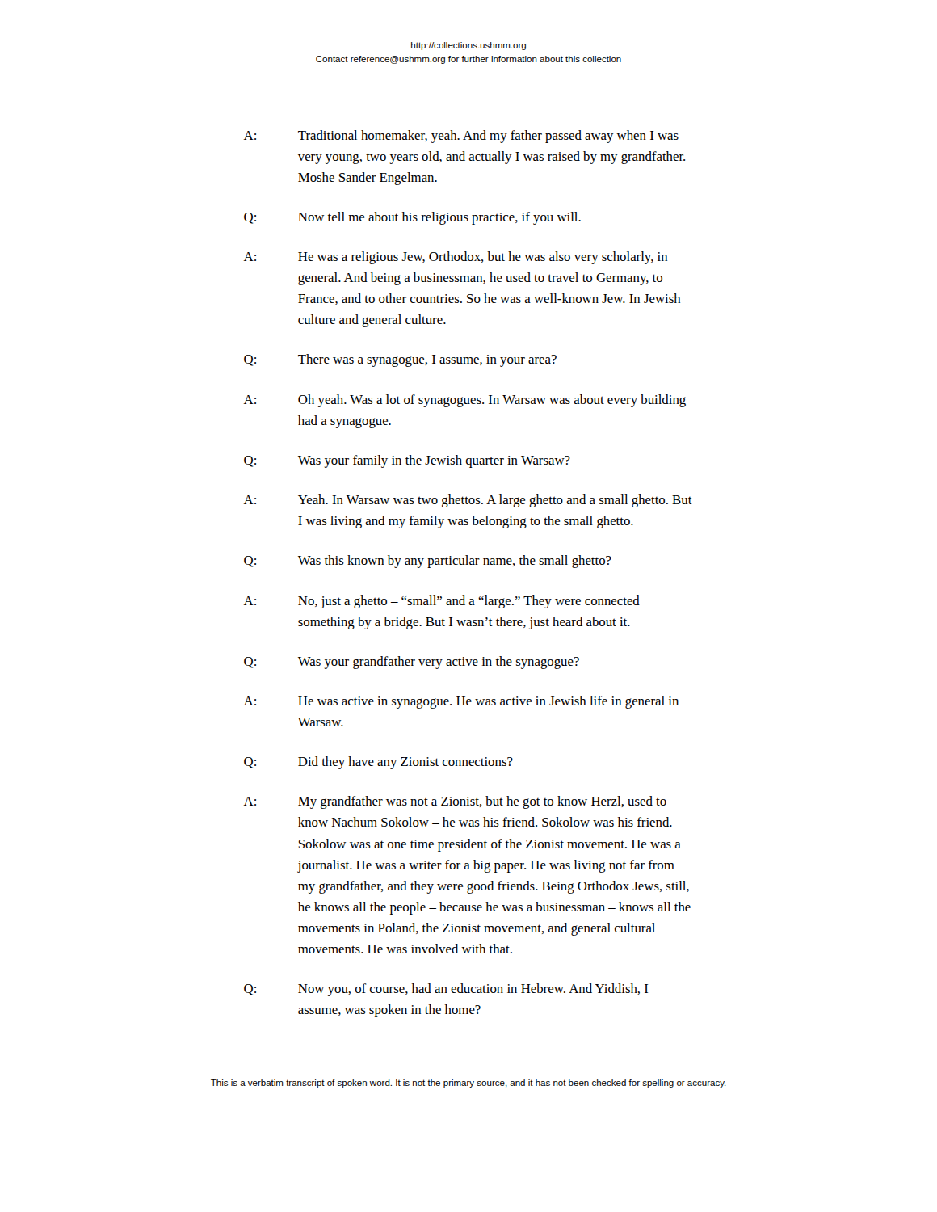http://collections.ushmm.org
Contact reference@ushmm.org for further information about this collection
A:
Traditional homemaker, yeah. And my father passed away when I was very young, two years old, and actually I was raised by my grandfather. Moshe Sander Engelman.
Q:
Now tell me about his religious practice, if you will.
A:
He was a religious Jew, Orthodox, but he was also very scholarly, in general. And being a businessman, he used to travel to Germany, to France, and to other countries. So he was a well-known Jew. In Jewish culture and general culture.
Q:
There was a synagogue, I assume, in your area?
A:
Oh yeah. Was a lot of synagogues. In Warsaw was about every building had a synagogue.
Q:
Was your family in the Jewish quarter in Warsaw?
A:
Yeah. In Warsaw was two ghettos. A large ghetto and a small ghetto. But I was living and my family was belonging to the small ghetto.
Q:
Was this known by any particular name, the small ghetto?
A:
No, just a ghetto – “small” and a “large.” They were connected something by a bridge. But I wasn’t there, just heard about it.
Q:
Was your grandfather very active in the synagogue?
A:
He was active in synagogue. He was active in Jewish life in general in Warsaw.
Q:
Did they have any Zionist connections?
A:
My grandfather was not a Zionist, but he got to know Herzl, used to know Nachum Sokolow – he was his friend. Sokolow was his friend. Sokolow was at one time president of the Zionist movement. He was a journalist. He was a writer for a big paper. He was living not far from my grandfather, and they were good friends. Being Orthodox Jews, still, he knows all the people – because he was a businessman – knows all the movements in Poland, the Zionist movement, and general cultural movements. He was involved with that.
Q:
Now you, of course, had an education in Hebrew. And Yiddish, I assume, was spoken in the home?
This is a verbatim transcript of spoken word. It is not the primary source, and it has not been checked for spelling or accuracy.